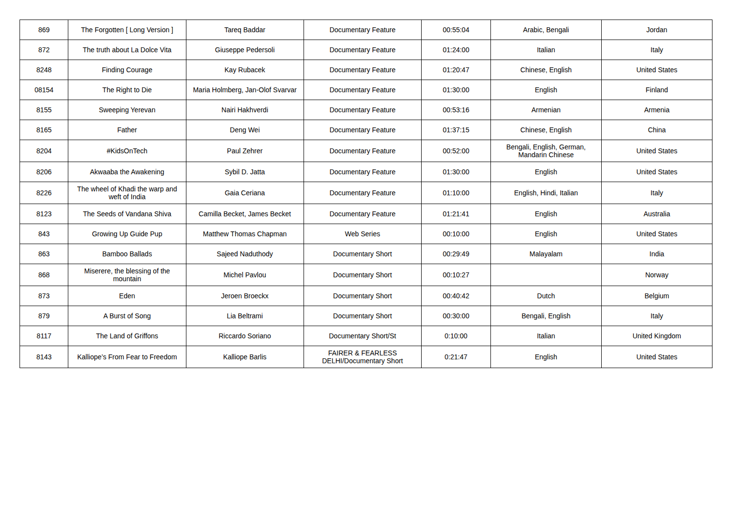| 869 | The Forgotten [ Long Version ] | Tareq Baddar | Documentary Feature | 00:55:04 | Arabic, Bengali | Jordan |
| 872 | The truth about La Dolce Vita | Giuseppe Pedersoli | Documentary Feature | 01:24:00 | Italian | Italy |
| 8248 | Finding Courage | Kay Rubacek | Documentary Feature | 01:20:47 | Chinese, English | United States |
| 08154 | The Right to Die | Maria Holmberg, Jan-Olof Svarvar | Documentary Feature | 01:30:00 | English | Finland |
| 8155 | Sweeping Yerevan | Nairi Hakhverdi | Documentary Feature | 00:53:16 | Armenian | Armenia |
| 8165 | Father | Deng Wei | Documentary Feature | 01:37:15 | Chinese, English | China |
| 8204 | #KidsOnTech | Paul Zehrer | Documentary Feature | 00:52:00 | Bengali, English, German, Mandarin Chinese | United States |
| 8206 | Akwaaba the Awakening | Sybil D. Jatta | Documentary Feature | 01:30:00 | English | United States |
| 8226 | The wheel of Khadi the warp and weft of India | Gaia Ceriana | Documentary Feature | 01:10:00 | English, Hindi, Italian | Italy |
| 8123 | The Seeds of Vandana Shiva | Camilla Becket, James Becket | Documentary Feature | 01:21:41 | English | Australia |
| 843 | Growing Up Guide Pup | Matthew Thomas Chapman | Web Series | 00:10:00 | English | United States |
| 863 | Bamboo Ballads | Sajeed Naduthody | Documentary Short | 00:29:49 | Malayalam | India |
| 868 | Miserere, the blessing of the mountain | Michel Pavlou | Documentary Short | 00:10:27 | | Norway |
| 873 | Eden | Jeroen Broeckx | Documentary Short | 00:40:42 | Dutch | Belgium |
| 879 | A Burst of Song | Lia Beltrami | Documentary Short | 00:30:00 | Bengali, English | Italy |
| 8117 | The Land of Griffons | Riccardo Soriano | Documentary Short/St | 0:10:00 | Italian | United Kingdom |
| 8143 | Kalliope’s From Fear to Freedom | Kalliope Barlis | FAIRER & FEARLESS DELHI/Documentary Short | 0:21:47 | English | United States |